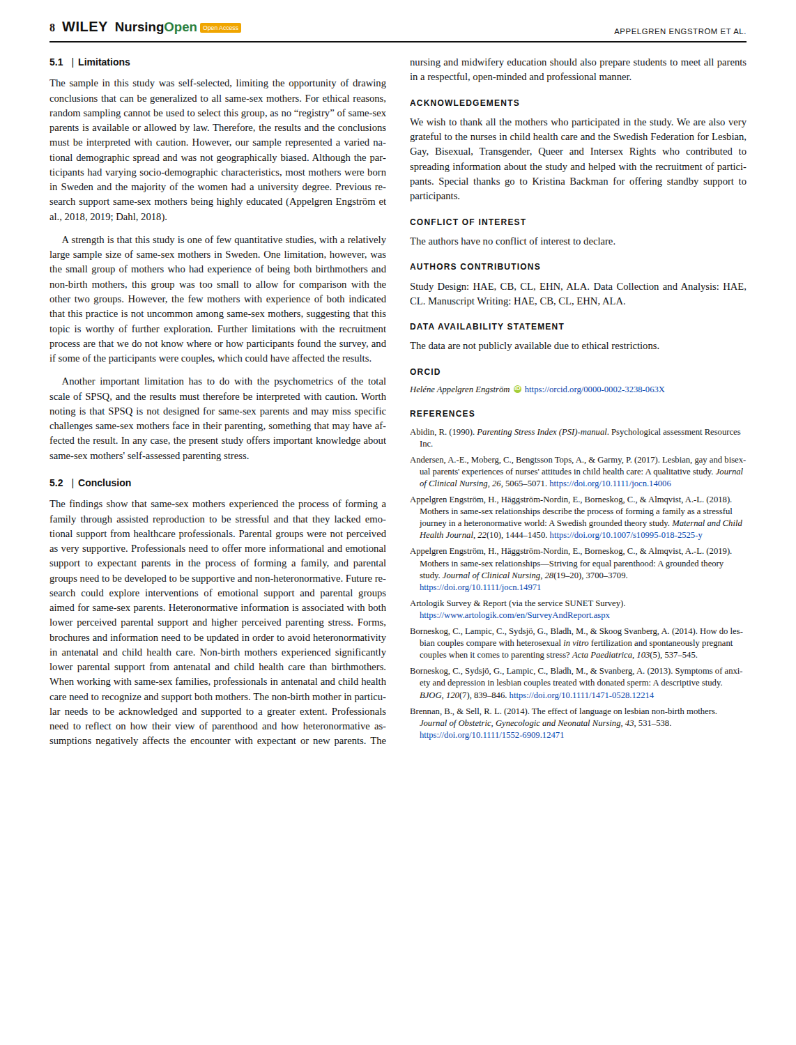8 WILEY Nursing Open Open Access
Appelgren Engström et al.
5.1|Limitations
The sample in this study was self-selected, limiting the opportunity of drawing conclusions that can be generalized to all same-sex mothers. For ethical reasons, random sampling cannot be used to select this group, as no “registry” of same-sex parents is available or allowed by law. Therefore, the results and the conclusions must be interpreted with caution. However, our sample represented a varied national demographic spread and was not geographically biased. Although the participants had varying socio-demographic characteristics, most mothers were born in Sweden and the majority of the women had a university degree. Previous research support same-sex mothers being highly educated (Appelgren Engström et al., 2018, 2019; Dahl, 2018).
A strength is that this study is one of few quantitative studies, with a relatively large sample size of same-sex mothers in Sweden. One limitation, however, was the small group of mothers who had experience of being both birthmothers and non-birth mothers, this group was too small to allow for comparison with the other two groups. However, the few mothers with experience of both indicated that this practice is not uncommon among same-sex mothers, suggesting that this topic is worthy of further exploration. Further limitations with the recruitment process are that we do not know where or how participants found the survey, and if some of the participants were couples, which could have affected the results.
Another important limitation has to do with the psychometrics of the total scale of SPSQ, and the results must therefore be interpreted with caution. Worth noting is that SPSQ is not designed for same-sex parents and may miss specific challenges same-sex mothers face in their parenting, something that may have affected the result. In any case, the present study offers important knowledge about same-sex mothers' self-assessed parenting stress.
5.2|Conclusion
The findings show that same-sex mothers experienced the process of forming a family through assisted reproduction to be stressful and that they lacked emotional support from healthcare professionals. Parental groups were not perceived as very supportive. Professionals need to offer more informational and emotional support to expectant parents in the process of forming a family, and parental groups need to be developed to be supportive and non-heteronormative. Future research could explore interventions of emotional support and parental groups aimed for same-sex parents. Heteronormative information is associated with both lower perceived parental support and higher perceived parenting stress. Forms, brochures and information need to be updated in order to avoid heteronormativity in antenatal and child health care. Non-birth mothers experienced significantly lower parental support from antenatal and child health care than birthmothers. When working with same-sex families, professionals in antenatal and child health care need to recognize and support both mothers. The non-birth mother in particular needs to be acknowledged and supported to a greater extent. Professionals need to reflect on how their view of parenthood and how heteronormative assumptions negatively affects the encounter with expectant or new parents. The nursing and midwifery education should also prepare students to meet all parents in a respectful, open-minded and professional manner.
Acknowledgements
We wish to thank all the mothers who participated in the study. We are also very grateful to the nurses in child health care and the Swedish Federation for Lesbian, Gay, Bisexual, Transgender, Queer and Intersex Rights who contributed to spreading information about the study and helped with the recruitment of participants. Special thanks go to Kristina Backman for offering standby support to participants.
Conflict of Interest
The authors have no conflict of interest to declare.
Authors Contributions
Study Design: HAE, CB, CL, EHN, ALA. Data Collection and Analysis: HAE, CL. Manuscript Writing: HAE, CB, CL, EHN, ALA.
Data Availability Statement
The data are not publicly available due to ethical restrictions.
ORCID
Heléne Appelgren Engström https://orcid.org/0000-0002-3238-063X
References
Abidin, R. (1990). Parenting Stress Index (PSI)-manual. Psychological assessment Resources Inc.
Andersen, A.-E., Moberg, C., Bengtsson Tops, A., & Garmy, P. (2017). Lesbian, gay and bisexual parents' experiences of nurses' attitudes in child health care: A qualitative study. Journal of Clinical Nursing, 26, 5065–5071. https://doi.org/10.1111/jocn.14006
Appelgren Engström, H., Häggström-Nordin, E., Borneskog, C., & Almqvist, A.-L. (2018). Mothers in same-sex relationships describe the process of forming a family as a stressful journey in a heteronormative world: A Swedish grounded theory study. Maternal and Child Health Journal, 22(10), 1444–1450. https://doi.org/10.1007/s10995-018-2525-y
Appelgren Engström, H., Häggström-Nordin, E., Borneskog, C., & Almqvist, A.-L. (2019). Mothers in same-sex relationships—Striving for equal parenthood: A grounded theory study. Journal of Clinical Nursing, 28(19–20), 3700–3709. https://doi.org/10.1111/jocn.14971
Artologik Survey & Report (via the service SUNET Survey). https://www.artologik.com/en/SurveyAndReport.aspx
Borneskog, C., Lampic, C., Sydsjö, G., Bladh, M., & Skoog Svanberg, A. (2014). How do lesbian couples compare with heterosexual in vitro fertilization and spontaneously pregnant couples when it comes to parenting stress? Acta Paediatrica, 103(5), 537–545.
Borneskog, C., Sydsjö, G., Lampic, C., Bladh, M., & Svanberg, A. (2013). Symptoms of anxiety and depression in lesbian couples treated with donated sperm: A descriptive study. BJOG, 120(7), 839–846. https://doi.org/10.1111/1471-0528.12214
Brennan, B., & Sell, R. L. (2014). The effect of language on lesbian non-birth mothers. Journal of Obstetric, Gynecologic and Neonatal Nursing, 43, 531–538. https://doi.org/10.1111/1552-6909.12471